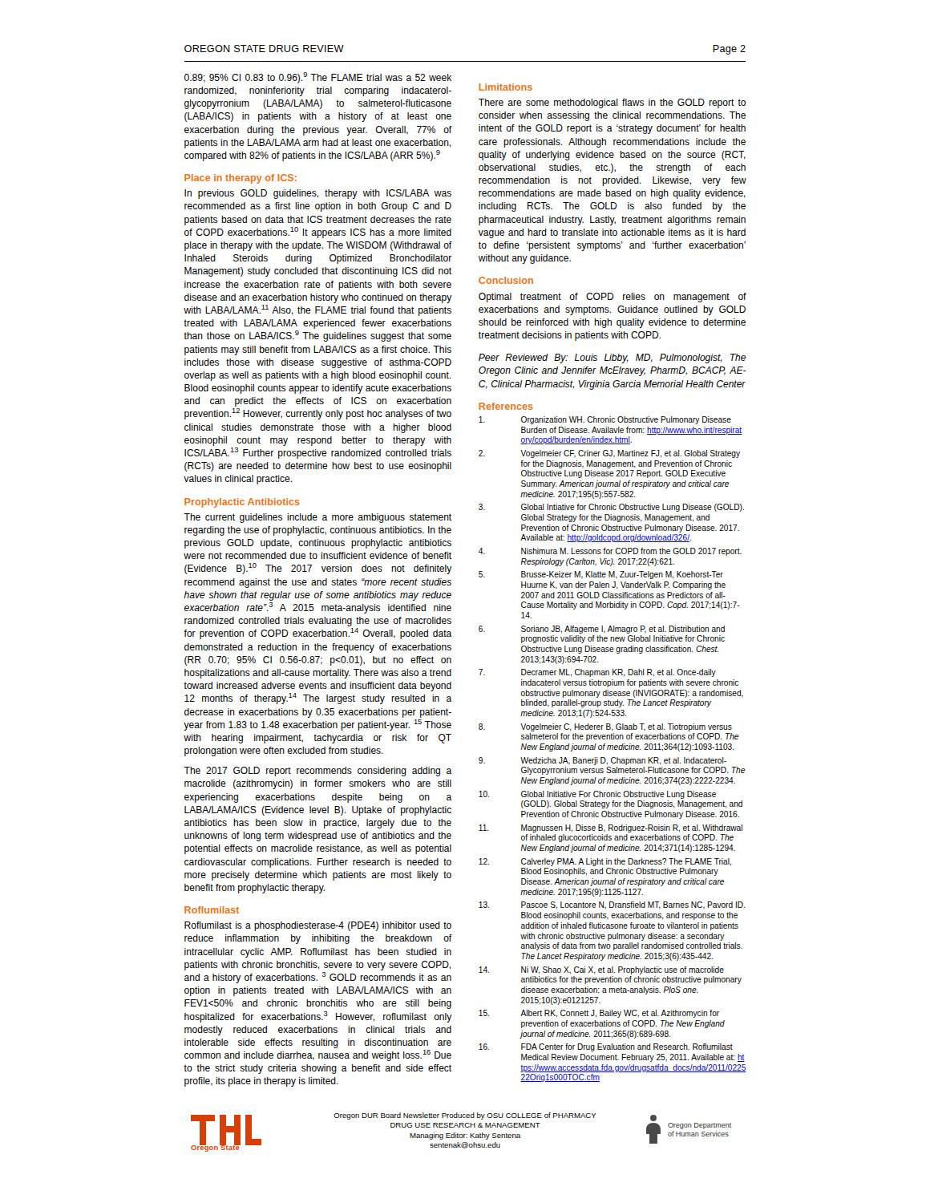Oregon State Drug Review
Page 2
0.89; 95% CI 0.83 to 0.96).9 The FLAME trial was a 52 week randomized, noninferiority trial comparing indacaterol-glycopyrronium (LABA/LAMA) to salmeterol-fluticasone (LABA/ICS) in patients with a history of at least one exacerbation during the previous year. Overall, 77% of patients in the LABA/LAMA arm had at least one exacerbation, compared with 82% of patients in the ICS/LABA (ARR 5%).9
Place in therapy of ICS:
In previous GOLD guidelines, therapy with ICS/LABA was recommended as a first line option in both Group C and D patients based on data that ICS treatment decreases the rate of COPD exacerbations.10 It appears ICS has a more limited place in therapy with the update. The WISDOM (Withdrawal of Inhaled Steroids during Optimized Bronchodilator Management) study concluded that discontinuing ICS did not increase the exacerbation rate of patients with both severe disease and an exacerbation history who continued on therapy with LABA/LAMA.11 Also, the FLAME trial found that patients treated with LABA/LAMA experienced fewer exacerbations than those on LABA/ICS.9 The guidelines suggest that some patients may still benefit from LABA/ICS as a first choice. This includes those with disease suggestive of asthma-COPD overlap as well as patients with a high blood eosinophil count. Blood eosinophil counts appear to identify acute exacerbations and can predict the effects of ICS on exacerbation prevention.12 However, currently only post hoc analyses of two clinical studies demonstrate those with a higher blood eosinophil count may respond better to therapy with ICS/LABA.13 Further prospective randomized controlled trials (RCTs) are needed to determine how best to use eosinophil values in clinical practice.
Prophylactic Antibiotics
The current guidelines include a more ambiguous statement regarding the use of prophylactic, continuous antibiotics. In the previous GOLD update, continuous prophylactic antibiotics were not recommended due to insufficient evidence of benefit (Evidence B).10 The 2017 version does not definitely recommend against the use and states “more recent studies have shown that regular use of some antibiotics may reduce exacerbation rate”.3 A 2015 meta-analysis identified nine randomized controlled trials evaluating the use of macrolides for prevention of COPD exacerbation.14 Overall, pooled data demonstrated a reduction in the frequency of exacerbations (RR 0.70; 95% CI 0.56-0.87; p<0.01), but no effect on hospitalizations and all-cause mortality. There was also a trend toward increased adverse events and insufficient data beyond 12 months of therapy.14 The largest study resulted in a decrease in exacerbations by 0.35 exacerbations per patient-year from 1.83 to 1.48 exacerbation per patient-year. 15 Those with hearing impairment, tachycardia or risk for QT prolongation were often excluded from studies.
The 2017 GOLD report recommends considering adding a macrolide (azithromycin) in former smokers who are still experiencing exacerbations despite being on a LABA/LAMA/ICS (Evidence level B). Uptake of prophylactic antibiotics has been slow in practice, largely due to the unknowns of long term widespread use of antibiotics and the potential effects on macrolide resistance, as well as potential cardiovascular complications. Further research is needed to more precisely determine which patients are most likely to benefit from prophylactic therapy.
Roflumilast
Roflumilast is a phosphodiesterase-4 (PDE4) inhibitor used to reduce inflammation by inhibiting the breakdown of intracellular cyclic AMP. Roflumilast has been studied in patients with chronic bronchitis, severe to very severe COPD, and a history of exacerbations. 3 GOLD recommends it as an option in patients treated with LABA/LAMA/ICS with an FEV1<50% and chronic bronchitis who are still being hospitalized for exacerbations.3 However, roflumilast only modestly reduced exacerbations in clinical trials and intolerable side effects resulting in discontinuation are common and include diarrhea, nausea and weight loss.16 Due to the strict study criteria showing a benefit and side effect profile, its place in therapy is limited.
Limitations
There are some methodological flaws in the GOLD report to consider when assessing the clinical recommendations. The intent of the GOLD report is a ‘strategy document’ for health care professionals. Although recommendations include the quality of underlying evidence based on the source (RCT, observational studies, etc.), the strength of each recommendation is not provided. Likewise, very few recommendations are made based on high quality evidence, including RCTs. The GOLD is also funded by the pharmaceutical industry. Lastly, treatment algorithms remain vague and hard to translate into actionable items as it is hard to define ‘persistent symptoms’ and ‘further exacerbation’ without any guidance.
Conclusion
Optimal treatment of COPD relies on management of exacerbations and symptoms. Guidance outlined by GOLD should be reinforced with high quality evidence to determine treatment decisions in patients with COPD.
Peer Reviewed By: Louis Libby, MD, Pulmonologist, The Oregon Clinic and Jennifer McElravey, PharmD, BCACP, AE-C, Clinical Pharmacist, Virginia Garcia Memorial Health Center
References
Organization WH. Chronic Obstructive Pulmonary Disease Burden of Disease. Availavle from: http://www.who.int/respiratory/copd/burden/en/index.html.
Vogelmeier CF, Criner GJ, Martinez FJ, et al. Global Strategy for the Diagnosis, Management, and Prevention of Chronic Obstructive Lung Disease 2017 Report. GOLD Executive Summary. American journal of respiratory and critical care medicine. 2017;195(5):557-582.
Global Intiative for Chronic Obstructive Lung Disease (GOLD). Global Strategy for the Diagnosis, Management, and Prevention of Chronic Obstructive Pulmonary Disease. 2017. Available at: http://goldcopd.org/download/326/.
Nishimura M. Lessons for COPD from the GOLD 2017 report. Respirology (Carlton, Vic). 2017;22(4):621.
Brusse-Keizer M, Klatte M, Zuur-Telgen M, Koehorst-Ter Huurne K, van der Palen J, VanderValk P. Comparing the 2007 and 2011 GOLD Classifications as Predictors of all-Cause Mortality and Morbidity in COPD. Copd. 2017;14(1):7-14.
Soriano JB, Alfageme I, Almagro P, et al. Distribution and prognostic validity of the new Global Initiative for Chronic Obstructive Lung Disease grading classification. Chest. 2013;143(3):694-702.
Decramer ML, Chapman KR, Dahl R, et al. Once-daily indacaterol versus tiotropium for patients with severe chronic obstructive pulmonary disease (INVIGORATE): a randomised, blinded, parallel-group study. The Lancet Respiratory medicine. 2013;1(7):524-533.
Vogelmeier C, Hederer B, Glaab T, et al. Tiotropium versus salmeterol for the prevention of exacerbations of COPD. The New England journal of medicine. 2011;364(12):1093-1103.
Wedzicha JA, Banerji D, Chapman KR, et al. Indacaterol-Glycopyrronium versus Salmeterol-Fluticasone for COPD. The New England journal of medicine. 2016;374(23):2222-2234.
Global Initiative For Chronic Obstructive Lung Disease (GOLD). Global Strategy for the Diagnosis, Management, and Prevention of Chronic Obstructive Pulmonary Disease. 2016.
Magnussen H, Disse B, Rodriguez-Roisin R, et al. Withdrawal of inhaled glucocorticoids and exacerbations of COPD. The New England journal of medicine. 2014;371(14):1285-1294.
Calverley PMA. A Light in the Darkness? The FLAME Trial, Blood Eosinophils, and Chronic Obstructive Pulmonary Disease. American journal of respiratory and critical care medicine. 2017;195(9):1125-1127.
Pascoe S, Locantore N, Dransfield MT, Barnes NC, Pavord ID. Blood eosinophil counts, exacerbations, and response to the addition of inhaled fluticasone furoate to vilanterol in patients with chronic obstructive pulmonary disease: a secondary analysis of data from two parallel randomised controlled trials. The Lancet Respiratory medicine. 2015;3(6):435-442.
Ni W, Shao X, Cai X, et al. Prophylactic use of macrolide antibiotics for the prevention of chronic obstructive pulmonary disease exacerbation: a meta-analysis. PloS one. 2015;10(3):e0121257.
Albert RK, Connett J, Bailey WC, et al. Azithromycin for prevention of exacerbations of COPD. The New England journal of medicine. 2011;365(8):689-698.
FDA Center for Drug Evaluation and Research. Roflumilast Medical Review Document. February 25, 2011. Available at: https://www.accessdata.fda.gov/drugsatfda_docs/nda/2011/022522Orig1s000TOC.cfm
Oregon State
Oregon DUR Board Newsletter Produced by OSU COLLEGE of PHARMACY
DRUG USE RESEARCH & MANAGEMENT
Managing Editor: Kathy Sentena
sentenak@ohsu.edu
Oregon Department of Human Services